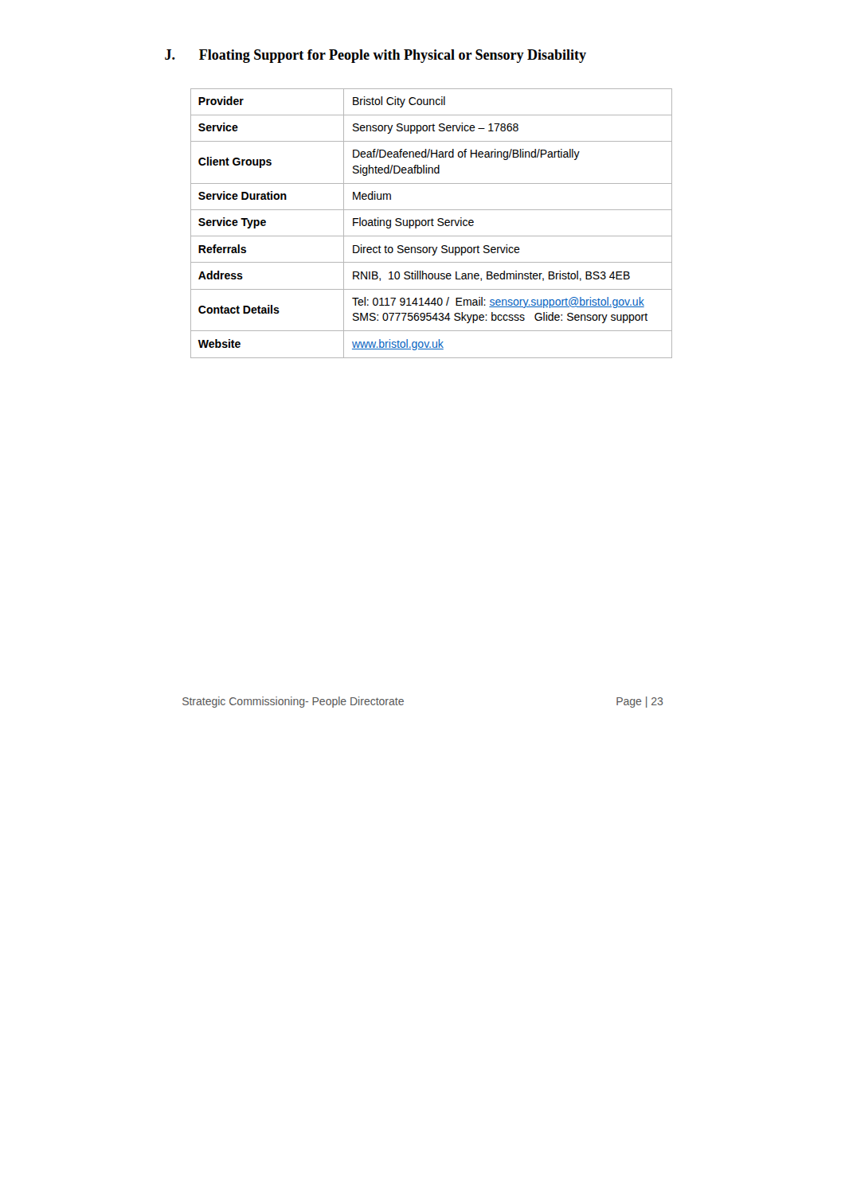J. Floating Support for People with Physical or Sensory Disability
| Provider | Bristol City Council |
| Service | Sensory Support Service – 17868 |
| Client Groups | Deaf/Deafened/Hard of Hearing/Blind/Partially Sighted/Deafblind |
| Service Duration | Medium |
| Service Type | Floating Support Service |
| Referrals | Direct to Sensory Support Service |
| Address | RNIB, 10 Stillhouse Lane, Bedminster, Bristol, BS3 4EB |
| Contact Details | Tel: 0117 9141440 / Email: sensory.support@bristol.gov.uk SMS: 07775695434 Skype: bccsss Glide: Sensory support |
| Website | www.bristol.gov.uk |
Strategic Commissioning- People Directorate
Page | 23